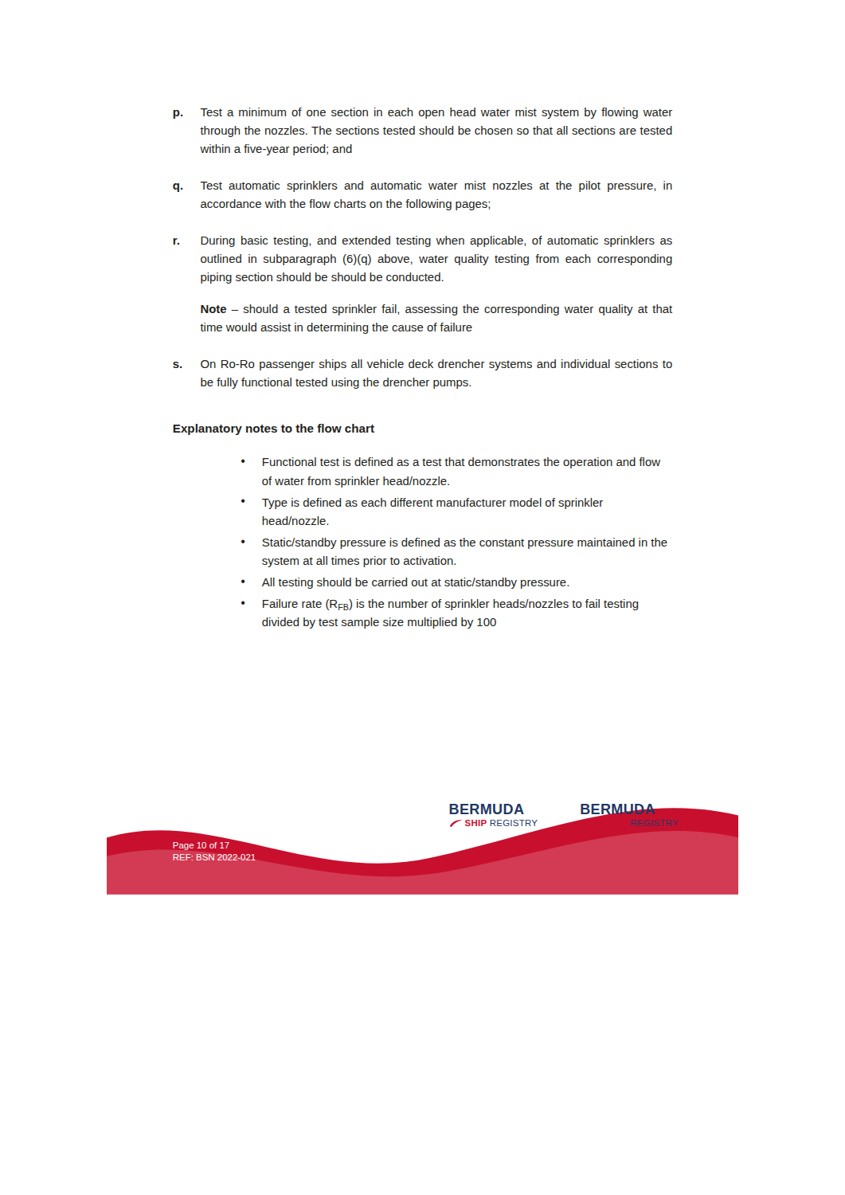p. Test a minimum of one section in each open head water mist system by flowing water through the nozzles. The sections tested should be chosen so that all sections are tested within a five-year period; and
q. Test automatic sprinklers and automatic water mist nozzles at the pilot pressure, in accordance with the flow charts on the following pages;
r. During basic testing, and extended testing when applicable, of automatic sprinklers as outlined in subparagraph (6)(q) above, water quality testing from each corresponding piping section should be should be conducted.
Note – should a tested sprinkler fail, assessing the corresponding water quality at that time would assist in determining the cause of failure
s. On Ro-Ro passenger ships all vehicle deck drencher systems and individual sections to be fully functional tested using the drencher pumps.
Explanatory notes to the flow chart
Functional test is defined as a test that demonstrates the operation and flow of water from sprinkler head/nozzle.
Type is defined as each different manufacturer model of sprinkler head/nozzle.
Static/standby pressure is defined as the constant pressure maintained in the system at all times prior to activation.
All testing should be carried out at static/standby pressure.
Failure rate (RFB) is the number of sprinkler heads/nozzles to fail testing divided by test sample size multiplied by 100
BERMUDA
SHIP REGISTRY
BERMUDA
YACHT REGISTRY
Page 10 of 17
REF: BSN 2022-021